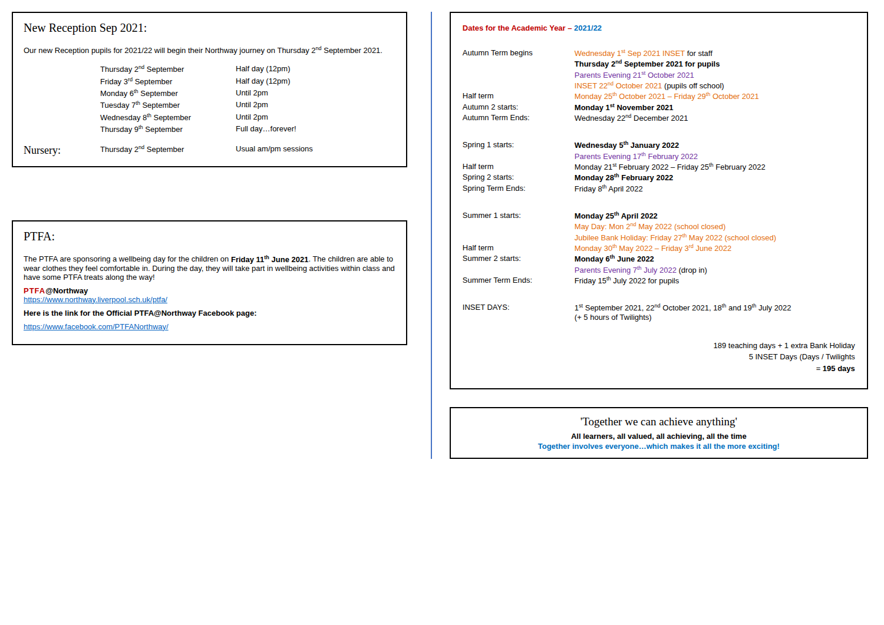New Reception Sep 2021:
Our new Reception pupils for 2021/22 will begin their Northway journey on Thursday 2nd September 2021.
| Thursday 2 nd September | Half day (12pm) |
| Friday 3 rd September | Half day (12pm) |
| Monday 6 th September | Until 2pm |
| Tuesday 7 th September | Until 2pm |
| Wednesday 8 th September | Until 2pm |
| Thursday 9 th September | Full day…forever! |
| Nursery: | Thursday 2 nd September | Usual am/pm sessions |
PTFA:
The PTFA are sponsoring a wellbeing day for the children on Friday 11th June 2021. The children are able to wear clothes they feel comfortable in. During the day, they will take part in wellbeing activities within class and have some PTFA treats along the way!
PTFA@Northway
https://www.northway.liverpool.sch.uk/ptfa/
Here is the link for the Official PTFA@Northway Facebook page:
https://www.facebook.com/PTFANorthway/
Dates for the Academic Year – 2021/22
| Autumn Term begins | Wednesday 1 st Sep 2021 INSET for staff |
| | Thursday 2 nd September 2021 for pupils |
| | Parents Evening 21 st October 2021 |
| | INSET 22 nd October 2021 (pupils off school) |
| Half term | Monday 25 th October 2021 – Friday 29 th October 2021 |
| Autumn 2 starts: | Monday 1 st November 2021 |
| Autumn Term Ends: | Wednesday 22 nd December 2021 |
| Spring 1 starts: | Wednesday 5 th January 2022 |
| | Parents Evening 17 th February 2022 |
| Half term | Monday 21 st February 2022 – Friday 25 th February 2022 |
| Spring 2 starts: | Monday 28 th February 2022 |
| Spring Term Ends: | Friday 8 th April 2022 |
| Summer 1 starts: | Monday 25 th April 2022 |
| | May Day: Mon 2 nd May 2022 (school closed) |
| | Jubilee Bank Holiday: Friday 27 th May 2022 (school closed) |
| Half term | Monday 30 th May 2022 – Friday 3 rd June 2022 |
| Summer 2 starts: | Monday 6 th June 2022 |
| | Parents Evening 7 th July 2022 (drop in) |
| Summer Term Ends: | Friday 15 th July 2022 for pupils |
| INSET DAYS: | 1 st September 2021, 22 nd October 2021, 18 th and 19 th July 2022 (+ 5 hours of Twilights) |
189 teaching days + 1 extra Bank Holiday
5 INSET Days (Days / Twilights
= 195 days
'Together we can achieve anything'
All learners, all valued, all achieving, all the time
Together involves everyone…which makes it all the more exciting!